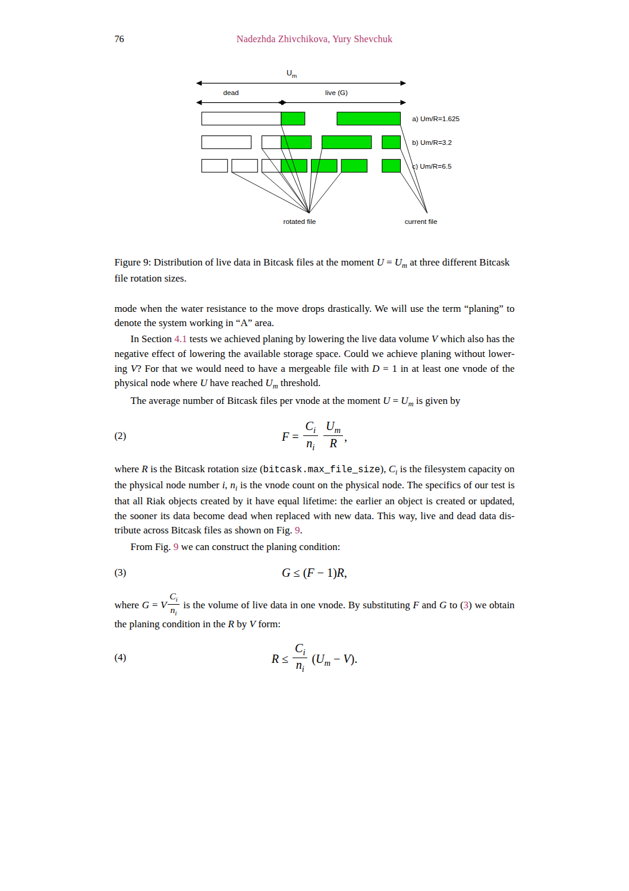76
Nadezhda Zhivchikova, Yury Shevchuk
U m dead live (G) a) Um/R=1.625 b) Um/R=3.2 c) Um/R=6.5 rotated file current file
Figure 9: Distribution of live data in Bitcask files at the moment U = Um at three different Bitcask file rotation sizes.
mode when the water resistance to the move drops drastically. We will use the term “planing” to denote the system working in “A” area.
In Section 4.1 tests we achieved planing by lowering the live data volume V which also has the negative effect of lowering the available storage space. Could we achieve planing without lowering V? For that we would need to have a mergeable file with D = 1 in at least one vnode of the physical node where U have reached Um threshold.
The average number of Bitcask files per vnode at the moment U = Um is given by
(2)
F = Ci ni Um R,
where R is the Bitcask rotation size (bitcask.max_file_size), Ci is the filesystem capacity on the physical node number i, ni is the vnode count on the physical node. The specifics of our test is that all Riak objects created by it have equal lifetime: the earlier an object is created or updated, the sooner its data become dead when replaced with new data. This way, live and dead data distribute across Bitcask files as shown on Fig. 9.
From Fig. 9 we can construct the planing condition:
(3)
G ≤ (F − 1)R,
where G = VCi ni is the volume of live data in one vnode. By substituting F and G to (3) we obtain the planing condition in the R by V form:
(4)
R ≤ Ci ni (Um − V).